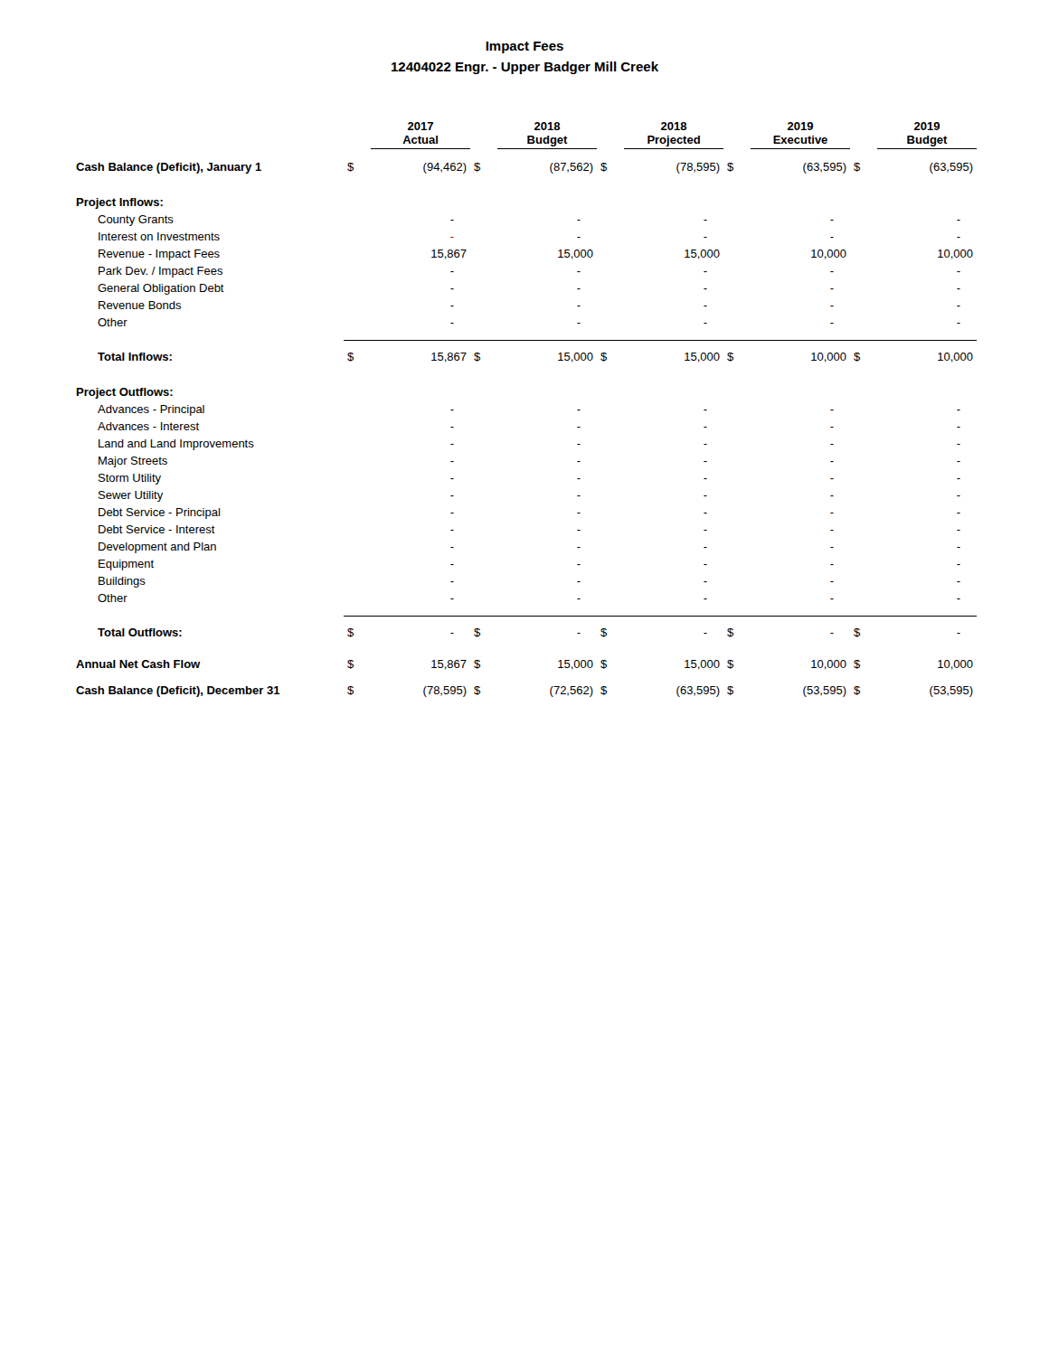Impact Fees12404022 Engr. - Upper Badger Mill Creek
| | | 2017 Actual | | 2018 Budget | | 2018 Projected | | 2019 Executive | | 2019 Budget |
| --- | --- | --- | --- | --- | --- | --- | --- | --- | --- | --- |
| Cash Balance (Deficit), January 1 | $ | (94,462) | $ | (87,562) | $ | (78,595) | $ | (63,595) | $ | (63,595) |
| Project Inflows: | |
| County Grants | | - | | - | | - | | - | | - |
| Interest on Investments | | - | | - | | - | | - | | - |
| Revenue - Impact Fees | | 15,867 | | 15,000 | | 15,000 | | 10,000 | | 10,000 |
| Park Dev. / Impact Fees | | - | | - | | - | | - | | - |
| General Obligation Debt | | - | | - | | - | | - | | - |
| Revenue Bonds | | - | | - | | - | | - | | - |
| Other | | - | | - | | - | | - | | - |
| Total Inflows: | $ | 15,867 | $ | 15,000 | $ | 15,000 | $ | 10,000 | $ | 10,000 |
| Project Outflows: | |
| Advances - Principal | | - | | - | | - | | - | | - |
| Advances - Interest | | - | | - | | - | | - | | - |
| Land and Land Improvements | | - | | - | | - | | - | | - |
| Major Streets | | - | | - | | - | | - | | - |
| Storm Utility | | - | | - | | - | | - | | - |
| Sewer Utility | | - | | - | | - | | - | | - |
| Debt Service - Principal | | - | | - | | - | | - | | - |
| Debt Service - Interest | | - | | - | | - | | - | | - |
| Development and Plan | | - | | - | | - | | - | | - |
| Equipment | | - | | - | | - | | - | | - |
| Buildings | | - | | - | | - | | - | | - |
| Other | | - | | - | | - | | - | | - |
| Total Outflows: | $ | - | $ | - | $ | - | $ | - | $ | - |
| Annual Net Cash Flow | $ | 15,867 | $ | 15,000 | $ | 15,000 | $ | 10,000 | $ | 10,000 |
| Cash Balance (Deficit), December 31 | $ | (78,595) | $ | (72,562) | $ | (63,595) | $ | (53,595) | $ | (53,595) |